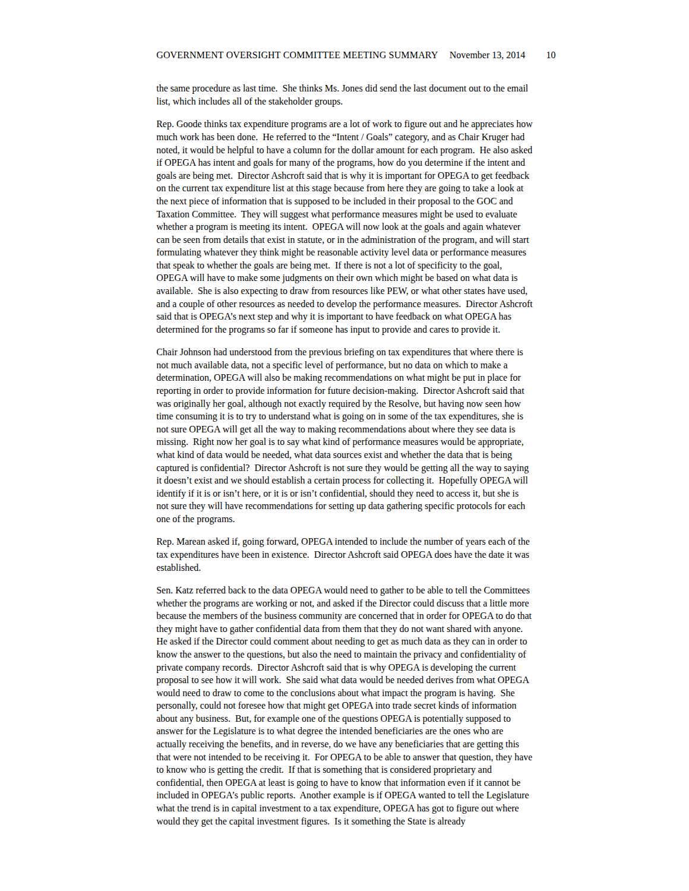GOVERNMENT OVERSIGHT COMMITTEE MEETING SUMMARY November 13, 201410
the same procedure as last time. She thinks Ms. Jones did send the last document out to the email list, which includes all of the stakeholder groups.
Rep. Goode thinks tax expenditure programs are a lot of work to figure out and he appreciates how much work has been done. He referred to the “Intent / Goals” category, and as Chair Kruger had noted, it would be helpful to have a column for the dollar amount for each program. He also asked if OPEGA has intent and goals for many of the programs, how do you determine if the intent and goals are being met. Director Ashcroft said that is why it is important for OPEGA to get feedback on the current tax expenditure list at this stage because from here they are going to take a look at the next piece of information that is supposed to be included in their proposal to the GOC and Taxation Committee. They will suggest what performance measures might be used to evaluate whether a program is meeting its intent. OPEGA will now look at the goals and again whatever can be seen from details that exist in statute, or in the administration of the program, and will start formulating whatever they think might be reasonable activity level data or performance measures that speak to whether the goals are being met. If there is not a lot of specificity to the goal, OPEGA will have to make some judgments on their own which might be based on what data is available. She is also expecting to draw from resources like PEW, or what other states have used, and a couple of other resources as needed to develop the performance measures. Director Ashcroft said that is OPEGA’s next step and why it is important to have feedback on what OPEGA has determined for the programs so far if someone has input to provide and cares to provide it.
Chair Johnson had understood from the previous briefing on tax expenditures that where there is not much available data, not a specific level of performance, but no data on which to make a determination, OPEGA will also be making recommendations on what might be put in place for reporting in order to provide information for future decision-making. Director Ashcroft said that was originally her goal, although not exactly required by the Resolve, but having now seen how time consuming it is to try to understand what is going on in some of the tax expenditures, she is not sure OPEGA will get all the way to making recommendations about where they see data is missing. Right now her goal is to say what kind of performance measures would be appropriate, what kind of data would be needed, what data sources exist and whether the data that is being captured is confidential? Director Ashcroft is not sure they would be getting all the way to saying it doesn’t exist and we should establish a certain process for collecting it. Hopefully OPEGA will identify if it is or isn’t here, or it is or isn’t confidential, should they need to access it, but she is not sure they will have recommendations for setting up data gathering specific protocols for each one of the programs.
Rep. Marean asked if, going forward, OPEGA intended to include the number of years each of the tax expenditures have been in existence. Director Ashcroft said OPEGA does have the date it was established.
Sen. Katz referred back to the data OPEGA would need to gather to be able to tell the Committees whether the programs are working or not, and asked if the Director could discuss that a little more because the members of the business community are concerned that in order for OPEGA to do that they might have to gather confidential data from them that they do not want shared with anyone. He asked if the Director could comment about needing to get as much data as they can in order to know the answer to the questions, but also the need to maintain the privacy and confidentiality of private company records. Director Ashcroft said that is why OPEGA is developing the current proposal to see how it will work. She said what data would be needed derives from what OPEGA would need to draw to come to the conclusions about what impact the program is having. She personally, could not foresee how that might get OPEGA into trade secret kinds of information about any business. But, for example one of the questions OPEGA is potentially supposed to answer for the Legislature is to what degree the intended beneficiaries are the ones who are actually receiving the benefits, and in reverse, do we have any beneficiaries that are getting this that were not intended to be receiving it. For OPEGA to be able to answer that question, they have to know who is getting the credit. If that is something that is considered proprietary and confidential, then OPEGA at least is going to have to know that information even if it cannot be included in OPEGA’s public reports. Another example is if OPEGA wanted to tell the Legislature what the trend is in capital investment to a tax expenditure, OPEGA has got to figure out where would they get the capital investment figures. Is it something the State is already